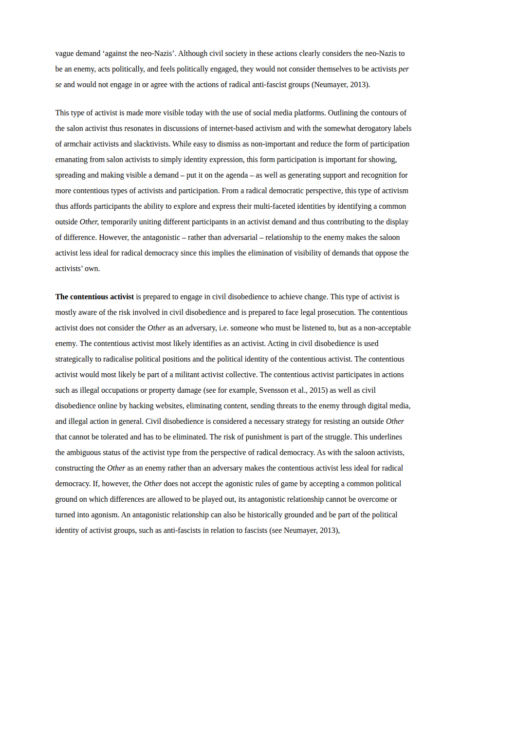vague demand ‘against the neo-Nazis’. Although civil society in these actions clearly considers the neo-Nazis to be an enemy, acts politically, and feels politically engaged, they would not consider themselves to be activists per se and would not engage in or agree with the actions of radical anti-fascist groups (Neumayer, 2013).
This type of activist is made more visible today with the use of social media platforms. Outlining the contours of the salon activist thus resonates in discussions of internet-based activism and with the somewhat derogatory labels of armchair activists and slacktivists. While easy to dismiss as non-important and reduce the form of participation emanating from salon activists to simply identity expression, this form participation is important for showing, spreading and making visible a demand – put it on the agenda – as well as generating support and recognition for more contentious types of activists and participation. From a radical democratic perspective, this type of activism thus affords participants the ability to explore and express their multi-faceted identities by identifying a common outside Other, temporarily uniting different participants in an activist demand and thus contributing to the display of difference. However, the antagonistic – rather than adversarial – relationship to the enemy makes the saloon activist less ideal for radical democracy since this implies the elimination of visibility of demands that oppose the activists’ own.
The contentious activist is prepared to engage in civil disobedience to achieve change. This type of activist is mostly aware of the risk involved in civil disobedience and is prepared to face legal prosecution. The contentious activist does not consider the Other as an adversary, i.e. someone who must be listened to, but as a non-acceptable enemy. The contentious activist most likely identifies as an activist. Acting in civil disobedience is used strategically to radicalise political positions and the political identity of the contentious activist. The contentious activist would most likely be part of a militant activist collective. The contentious activist participates in actions such as illegal occupations or property damage (see for example, Svensson et al., 2015) as well as civil disobedience online by hacking websites, eliminating content, sending threats to the enemy through digital media, and illegal action in general. Civil disobedience is considered a necessary strategy for resisting an outside Other that cannot be tolerated and has to be eliminated. The risk of punishment is part of the struggle. This underlines the ambiguous status of the activist type from the perspective of radical democracy. As with the saloon activists, constructing the Other as an enemy rather than an adversary makes the contentious activist less ideal for radical democracy. If, however, the Other does not accept the agonistic rules of game by accepting a common political ground on which differences are allowed to be played out, its antagonistic relationship cannot be overcome or turned into agonism. An antagonistic relationship can also be historically grounded and be part of the political identity of activist groups, such as anti-fascists in relation to fascists (see Neumayer, 2013),